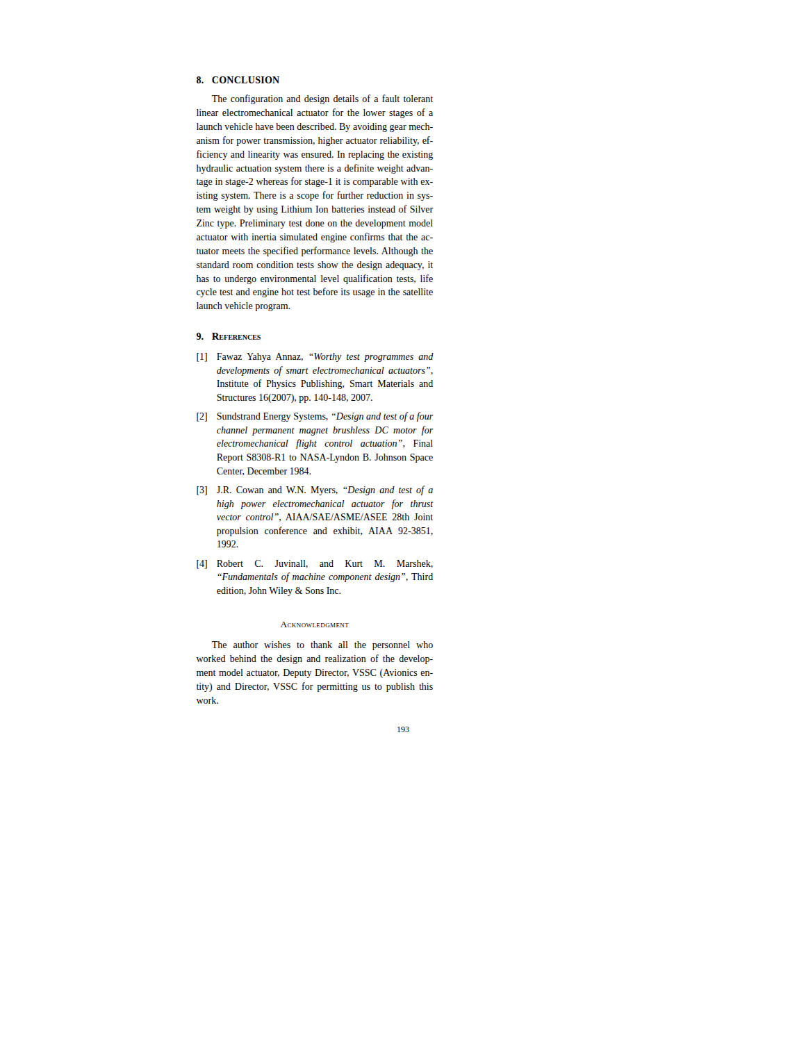8. Conclusion
The configuration and design details of a fault tolerant linear electromechanical actuator for the lower stages of a launch vehicle have been described. By avoiding gear mechanism for power transmission, higher actuator reliability, efficiency and linearity was ensured. In replacing the existing hydraulic actuation system there is a definite weight advantage in stage-2 whereas for stage-1 it is comparable with existing system. There is a scope for further reduction in system weight by using Lithium Ion batteries instead of Silver Zinc type. Preliminary test done on the development model actuator with inertia simulated engine confirms that the actuator meets the specified performance levels. Although the standard room condition tests show the design adequacy, it has to undergo environmental level qualification tests, life cycle test and engine hot test before its usage in the satellite launch vehicle program.
9. References
[1] Fawaz Yahya Annaz, “Worthy test programmes and developments of smart electromechanical actuators”, Institute of Physics Publishing, Smart Materials and Structures 16(2007), pp. 140-148, 2007.
[2] Sundstrand Energy Systems, “Design and test of a four channel permanent magnet brushless DC motor for electromechanical flight control actuation”, Final Report S8308-R1 to NASA-Lyndon B. Johnson Space Center, December 1984.
[3] J.R. Cowan and W.N. Myers, “Design and test of a high power electromechanical actuator for thrust vector control”, AIAA/SAE/ASME/ASEE 28th Joint propulsion conference and exhibit, AIAA 92-3851, 1992.
[4] Robert C. Juvinall, and Kurt M. Marshek, “Fundamentals of machine component design”, Third edition, John Wiley & Sons Inc.
Acknowledgment
The author wishes to thank all the personnel who worked behind the design and realization of the development model actuator, Deputy Director, VSSC (Avionics entity) and Director, VSSC for permitting us to publish this work.
193